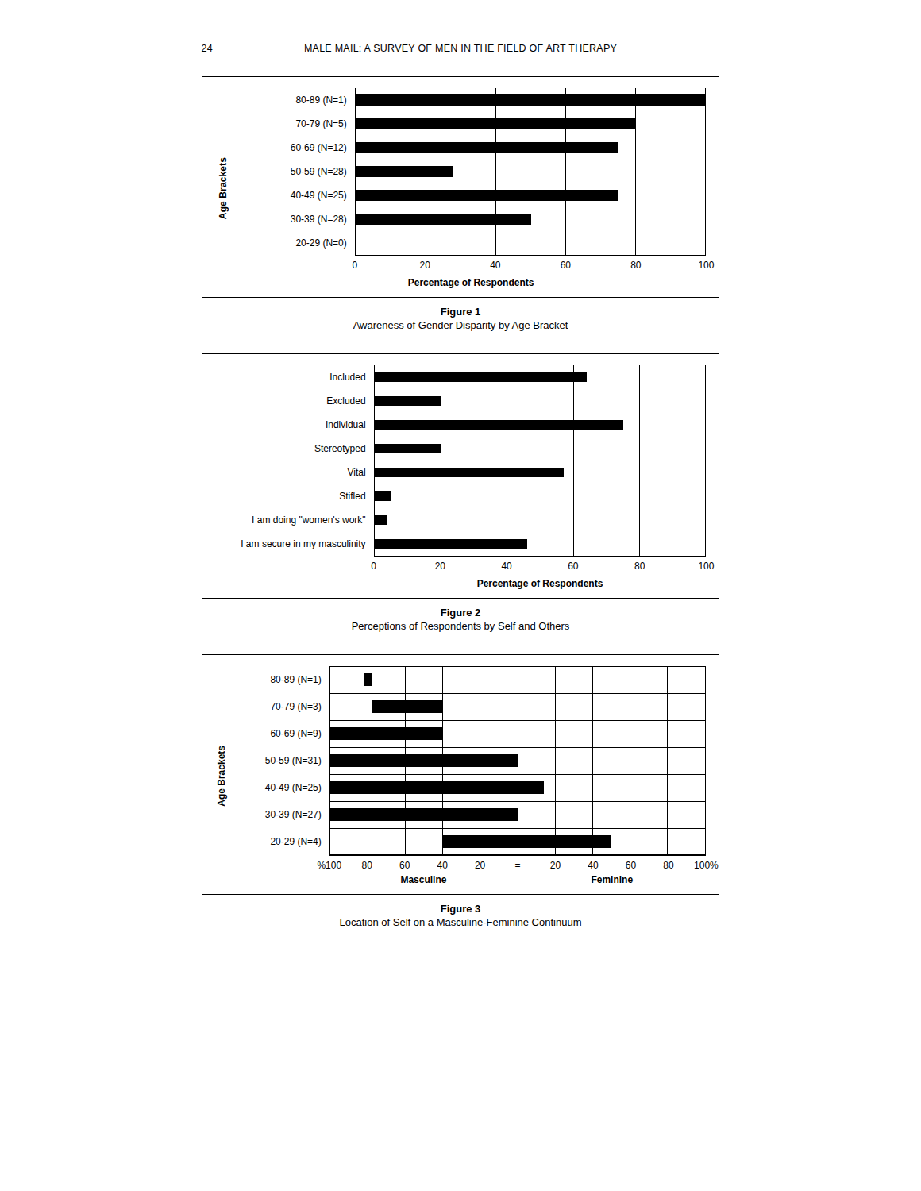24 Male Mail: A Survey of Men in the Field of Art Therapy
Age Brackets
80-89 (N=1)
70-79 (N=5)
60-69 (N=12)
50-59 (N=28)
40-49 (N=25)
30-39 (N=28)
20-29 (N=0)
0 20 40 60 80 100
Percentage of Respondents
Figure 1 Awareness of Gender Disparity by Age Bracket
Included
Excluded
Individual
Stereotyped
Vital
Stifled
I am doing "women's work"
I am secure in my masculinity
0 20 40 60 80 100
Percentage of Respondents
Figure 2 Perceptions of Respondents by Self and Others
Age Brackets
80-89 (N=1)
70-79 (N=3)
60-69 (N=9)
50-59 (N=31)
40-49 (N=25)
30-39 (N=27)
20-29 (N=4)
%100 80 60 40 20 = 20 40 60 80 100%
Masculine Feminine
Figure 3 Location of Self on a Masculine-Feminine Continuum